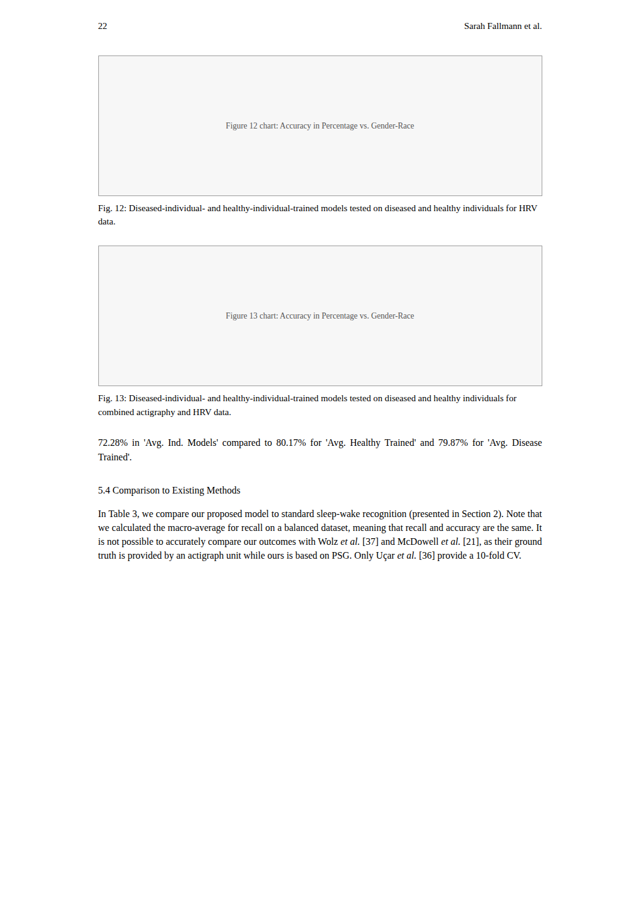22 Sarah Fallmann et al.
Figure 12 chart: Accuracy in Percentage vs. Gender-Race
Fig. 12: Diseased-individual- and healthy-individual-trained models tested on diseased and healthy individuals for HRV data.
Figure 13 chart: Accuracy in Percentage vs. Gender-Race
Fig. 13: Diseased-individual- and healthy-individual-trained models tested on diseased and healthy individuals for combined actigraphy and HRV data.
72.28% in 'Avg. Ind. Models' compared to 80.17% for 'Avg. Healthy Trained' and 79.87% for 'Avg. Disease Trained'.
5.4 Comparison to Existing Methods
In Table 3, we compare our proposed model to standard sleep-wake recognition (presented in Section 2). Note that we calculated the macro-average for recall on a balanced dataset, meaning that recall and accuracy are the same. It is not possible to accurately compare our outcomes with Wolz et al. [37] and McDowell et al. [21], as their ground truth is provided by an actigraph unit while ours is based on PSG. Only Uçar et al. [36] provide a 10-fold CV.